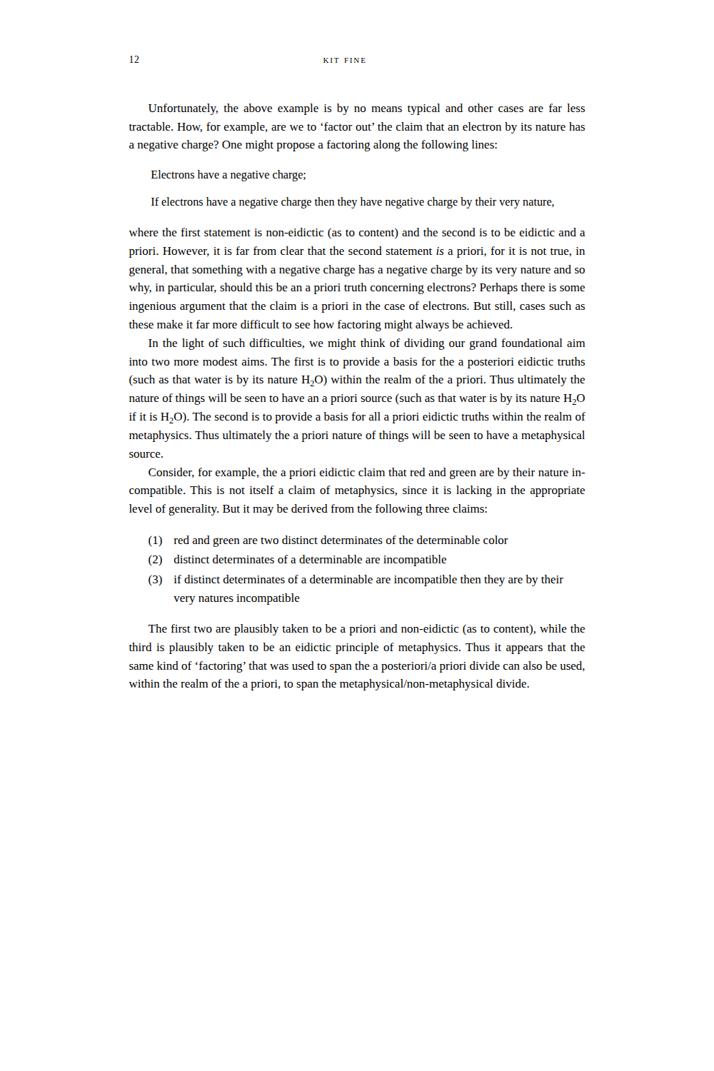12 Kit Fine
Unfortunately, the above example is by no means typical and other cases are far less tractable. How, for example, are we to ‘factor out’ the claim that an electron by its nature has a negative charge? One might propose a factoring along the following lines:
Electrons have a negative charge;
If electrons have a negative charge then they have negative charge by their very nature,
where the first statement is non-eidictic (as to content) and the second is to be eidictic and a priori. However, it is far from clear that the second statement is a priori, for it is not true, in general, that something with a negative charge has a negative charge by its very nature and so why, in particular, should this be an a priori truth concerning electrons? Perhaps there is some ingenious argument that the claim is a priori in the case of electrons. But still, cases such as these make it far more difficult to see how factoring might always be achieved.
In the light of such difficulties, we might think of dividing our grand foundational aim into two more modest aims. The first is to provide a basis for the a posteriori eidictic truths (such as that water is by its nature H2O) within the realm of the a priori. Thus ultimately the nature of things will be seen to have an a priori source (such as that water is by its nature H2O if it is H2O). The second is to provide a basis for all a priori eidictic truths within the realm of metaphysics. Thus ultimately the a priori nature of things will be seen to have a metaphysical source.
Consider, for example, the a priori eidictic claim that red and green are by their nature incompatible. This is not itself a claim of metaphysics, since it is lacking in the appropriate level of generality. But it may be derived from the following three claims:
(1) red and green are two distinct determinates of the determinable color
(2) distinct determinates of a determinable are incompatible
(3) if distinct determinates of a determinable are incompatible then they are by their very natures incompatible
The first two are plausibly taken to be a priori and non-eidictic (as to content), while the third is plausibly taken to be an eidictic principle of metaphysics. Thus it appears that the same kind of ‘factoring’ that was used to span the a posteriori/a priori divide can also be used, within the realm of the a priori, to span the metaphysical/non-metaphysical divide.